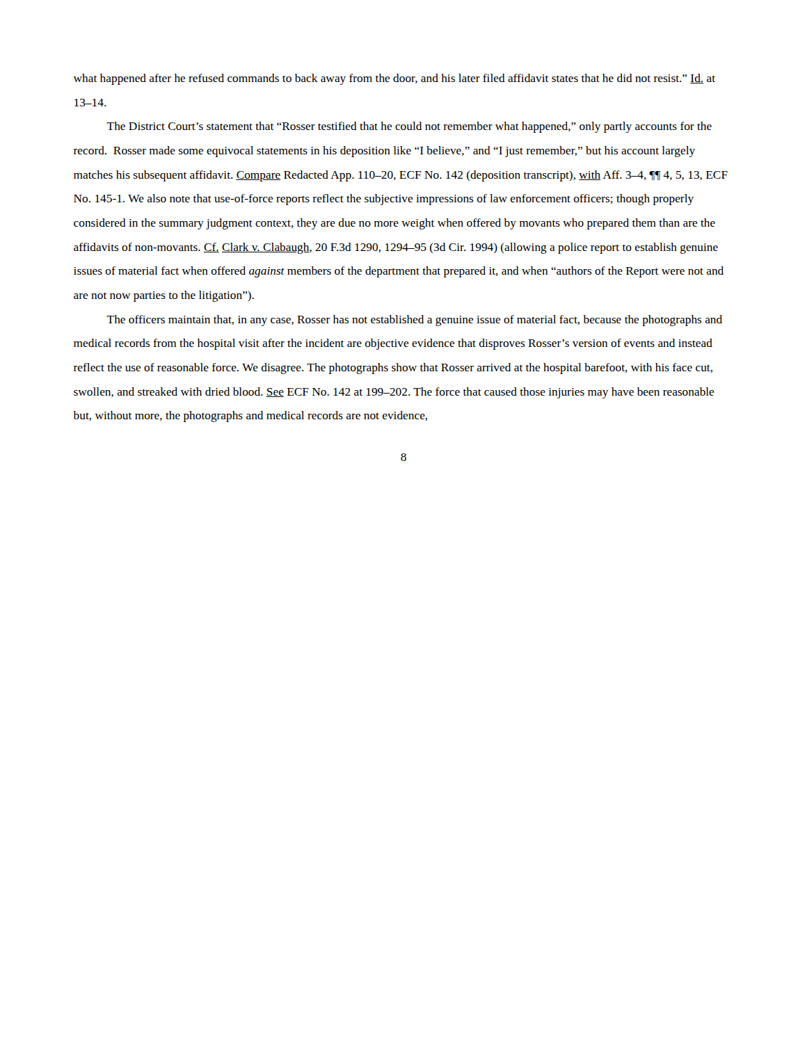what happened after he refused commands to back away from the door, and his later filed affidavit states that he did not resist.” Id. at 13–14.
The District Court’s statement that “Rosser testified that he could not remember what happened,” only partly accounts for the record. Rosser made some equivocal statements in his deposition like “I believe,” and “I just remember,” but his account largely matches his subsequent affidavit. Compare Redacted App. 110–20, ECF No. 142 (deposition transcript), with Aff. 3–4, ¶¶ 4, 5, 13, ECF No. 145-1. We also note that use-of-force reports reflect the subjective impressions of law enforcement officers; though properly considered in the summary judgment context, they are due no more weight when offered by movants who prepared them than are the affidavits of non-movants. Cf. Clark v. Clabaugh, 20 F.3d 1290, 1294–95 (3d Cir. 1994) (allowing a police report to establish genuine issues of material fact when offered against members of the department that prepared it, and when “authors of the Report were not and are not now parties to the litigation”).
The officers maintain that, in any case, Rosser has not established a genuine issue of material fact, because the photographs and medical records from the hospital visit after the incident are objective evidence that disproves Rosser’s version of events and instead reflect the use of reasonable force. We disagree. The photographs show that Rosser arrived at the hospital barefoot, with his face cut, swollen, and streaked with dried blood. See ECF No. 142 at 199–202. The force that caused those injuries may have been reasonable but, without more, the photographs and medical records are not evidence,
8